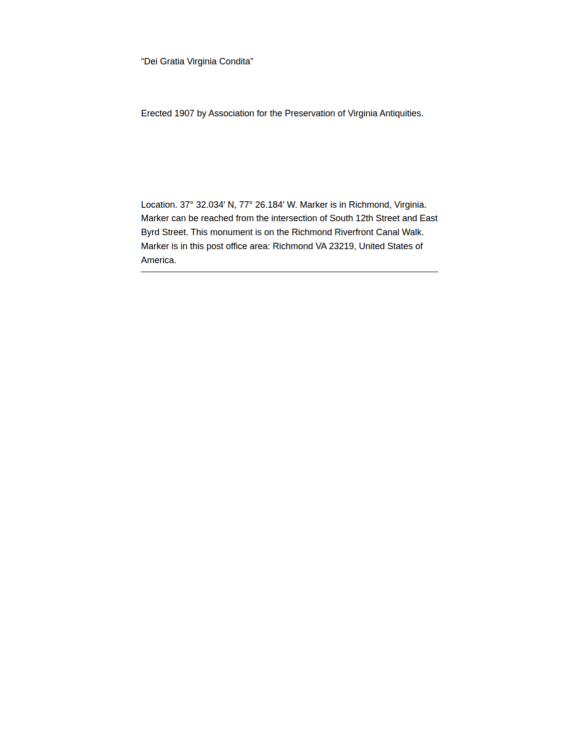“Dei Gratia Virginia Condita”
Erected 1907 by Association for the Preservation of Virginia Antiquities.
Location. 37° 32.034′ N, 77° 26.184′ W. Marker is in Richmond, Virginia. Marker can be reached from the intersection of South 12th Street and East Byrd Street. This monument is on the Richmond Riverfront Canal Walk. Marker is in this post office area: Richmond VA 23219, United States of America.